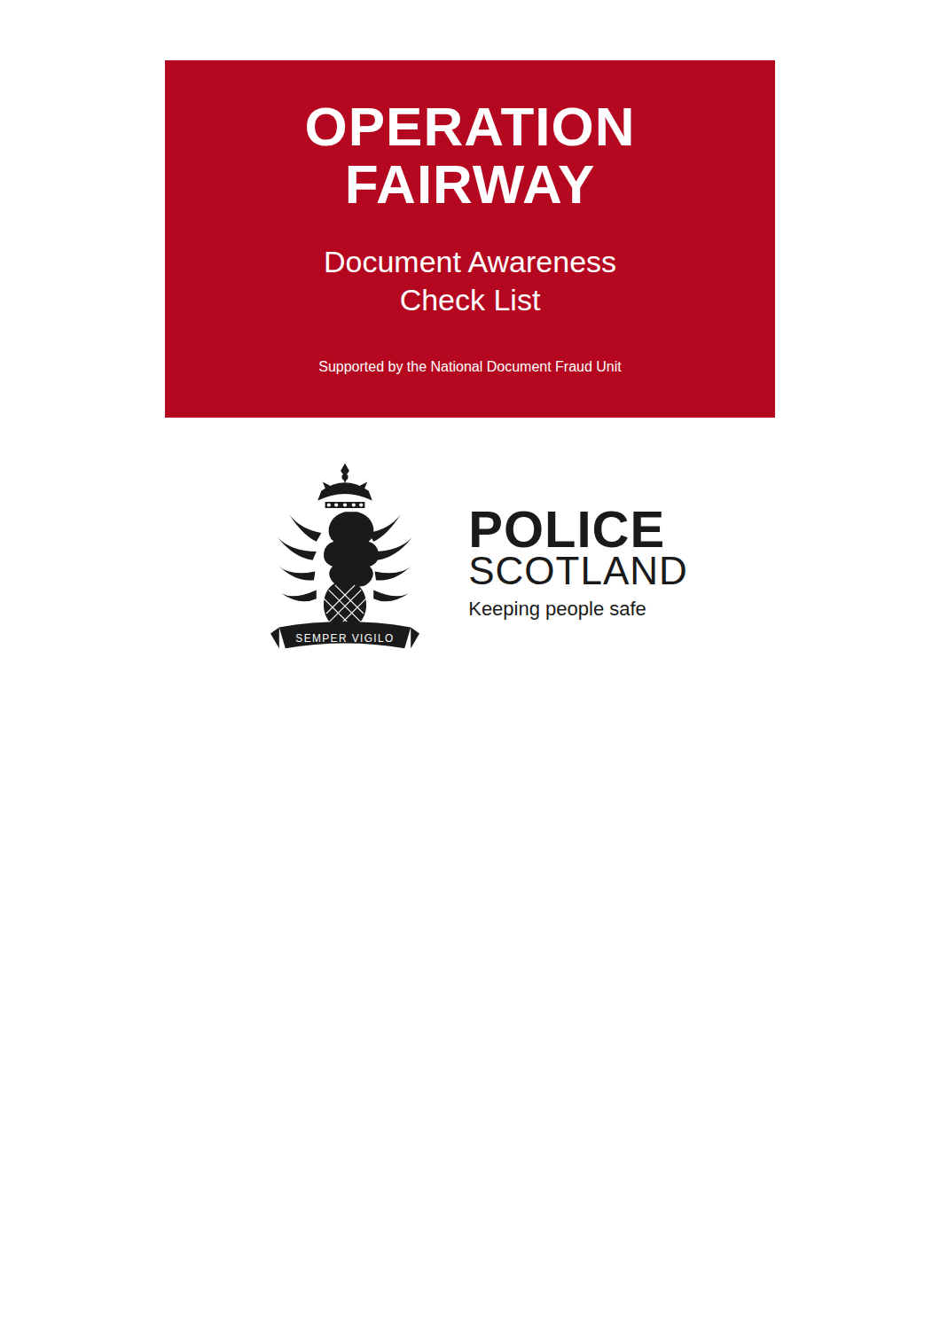OPERATION
FAIRWAY
Document Awareness
Check List
Supported by the National Document Fraud Unit
SEMPER VIGILO
POLICE SCOTLAND Keeping people safe